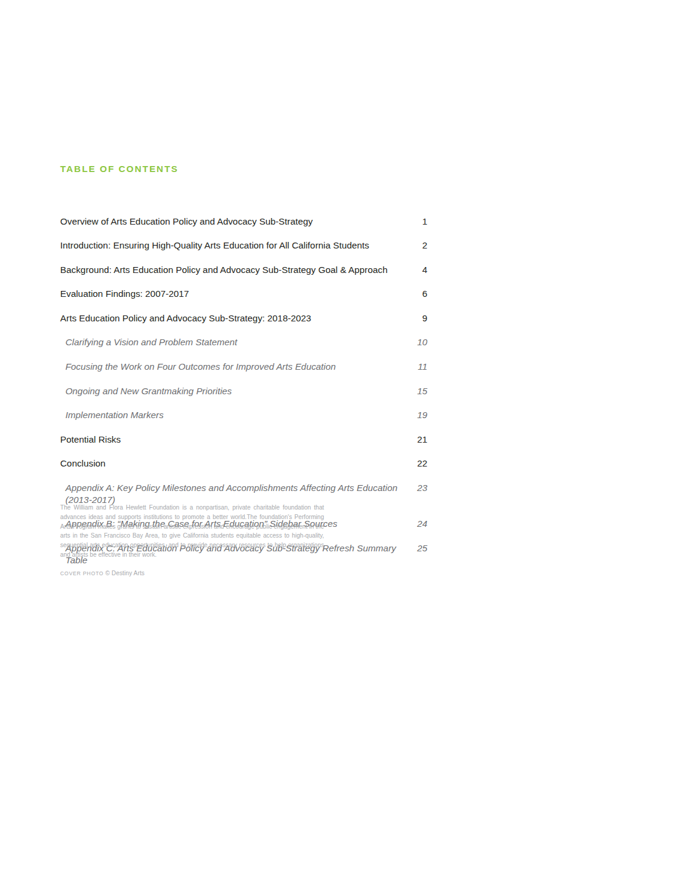Table of Contents
Overview of Arts Education Policy and Advocacy Sub-Strategy 1
Introduction: Ensuring High-Quality Arts Education for All California Students 2
Background: Arts Education Policy and Advocacy Sub-Strategy Goal & Approach 4
Evaluation Findings: 2007-2017 6
Arts Education Policy and Advocacy Sub-Strategy: 2018-2023 9
Clarifying a Vision and Problem Statement 10
Focusing the Work on Four Outcomes for Improved Arts Education 11
Ongoing and New Grantmaking Priorities 15
Implementation Markers 19
Potential Risks 21
Conclusion 22
Appendix A: Key Policy Milestones and Accomplishments Affecting Arts Education (2013-2017) 23
Appendix B: “Making the Case for Arts Education” Sidebar Sources 24
Appendix C: Arts Education Policy and Advocacy Sub-Strategy Refresh Summary Table 25
The William and Flora Hewlett Foundation is a nonpartisan, private charitable foundation that advances ideas and supports institutions to promote a better world.The foundation's Performing Arts Program makes grants to sustain artistic expression and encourage public engagement in the arts in the San Francisco Bay Area, to give California students equitable access to high-quality, sequential arts education opportunities, and to provide necessary resources to help organizations and artists be effective in their work.
Cover photo © Destiny Arts